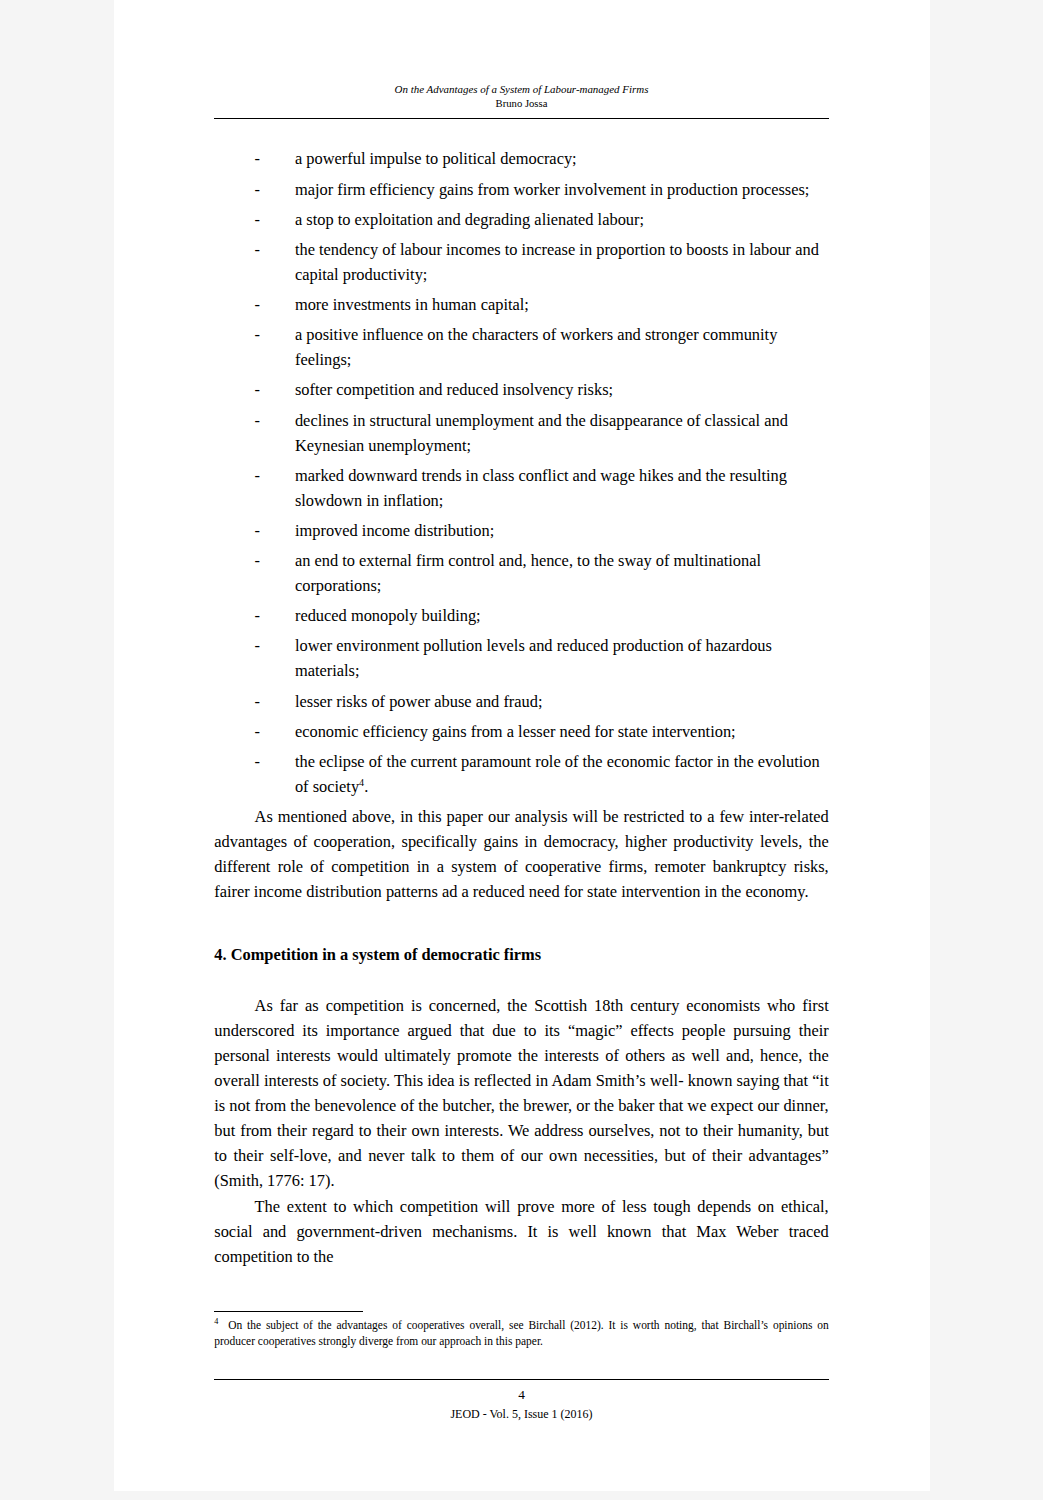On the Advantages of a System of Labour-managed Firms
Bruno Jossa
a powerful impulse to political democracy;
major firm efficiency gains from worker involvement in production processes;
a stop to exploitation and degrading alienated labour;
the tendency of labour incomes to increase in proportion to boosts in labour and capital productivity;
more investments in human capital;
a positive influence on the characters of workers and stronger community feelings;
softer competition and reduced insolvency risks;
declines in structural unemployment and the disappearance of classical and Keynesian unemployment;
marked downward trends in class conflict and wage hikes and the resulting slowdown in inflation;
improved income distribution;
an end to external firm control and, hence, to the sway of multinational corporations;
reduced monopoly building;
lower environment pollution levels and reduced production of hazardous materials;
lesser risks of power abuse and fraud;
economic efficiency gains from a lesser need for state intervention;
the eclipse of the current paramount role of the economic factor in the evolution of society4.
As mentioned above, in this paper our analysis will be restricted to a few inter-related advantages of cooperation, specifically gains in democracy, higher productivity levels, the different role of competition in a system of cooperative firms, remoter bankruptcy risks, fairer income distribution patterns ad a reduced need for state intervention in the economy.
4. Competition in a system of democratic firms
As far as competition is concerned, the Scottish 18th century economists who first underscored its importance argued that due to its “magic” effects people pursuing their personal interests would ultimately promote the interests of others as well and, hence, the overall interests of society. This idea is reflected in Adam Smith’s well- known saying that “it is not from the benevolence of the butcher, the brewer, or the baker that we expect our dinner, but from their regard to their own interests. We address ourselves, not to their humanity, but to their self-love, and never talk to them of our own necessities, but of their advantages” (Smith, 1776: 17).
The extent to which competition will prove more of less tough depends on ethical, social and government-driven mechanisms. It is well known that Max Weber traced competition to the
4 On the subject of the advantages of cooperatives overall, see Birchall (2012). It is worth noting, that Birchall’s opinions on producer cooperatives strongly diverge from our approach in this paper.
4
JEOD - Vol. 5, Issue 1 (2016)